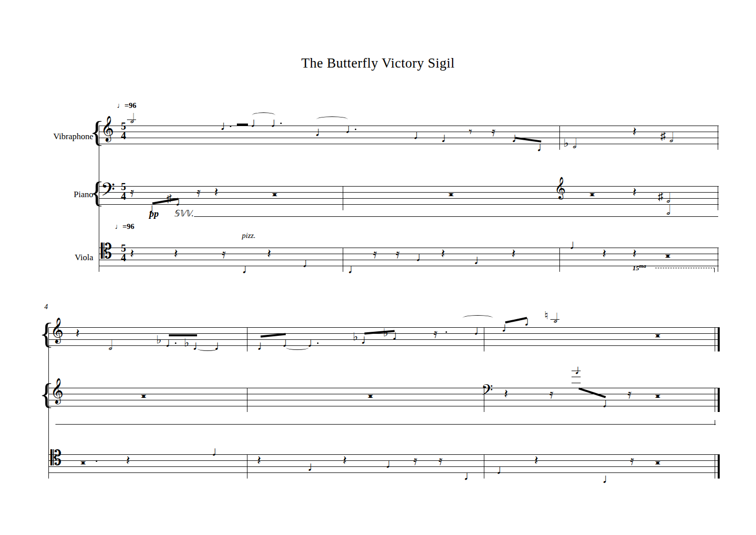The Butterfly Victory Sigil
Vibraphone
Piano
Viola
♩=96
♩=96
{
𝄞
5
4
𝅗𝅥
♩
♩
♩
♩
♩
♩
♩
𝄾
𝄿
♩
♩
♭
𝅗𝅥
𝄽
♯
𝅗𝅥
{
𝄢
5
4
𝄿
♩
♯
♩
𝄿
𝄽
𝄺
pp
𝕊𝕍𝕍.
𝄺
𝄞
𝄺
𝄽
♯
𝅗𝅥
𝅗𝅥
15ma
𝄡
5
4
pizz.
𝄽
𝄽
𝄿
♩
𝄽
♩
♩
𝄿
𝄿
♩
𝄽
♩
𝄽
♩
𝄽
𝄽
𝄺
4
{
𝄞
𝄽
𝅗𝅥
♭
♩
♭
♩
♩
♩
♩
♩
♭
♩
♭
♩
𝄿
♩
♩
♩
♮
𝅗𝅥
𝄺
{
𝄞
𝄺
𝄺
𝄢
𝄽
𝄿
♩
♩
𝄿
𝄺
𝄡
𝄺
𝄽
♩
𝄽
♩
𝄽
♩
𝄿
𝄿
♩
♩
𝄽
♩
𝄿
𝄺